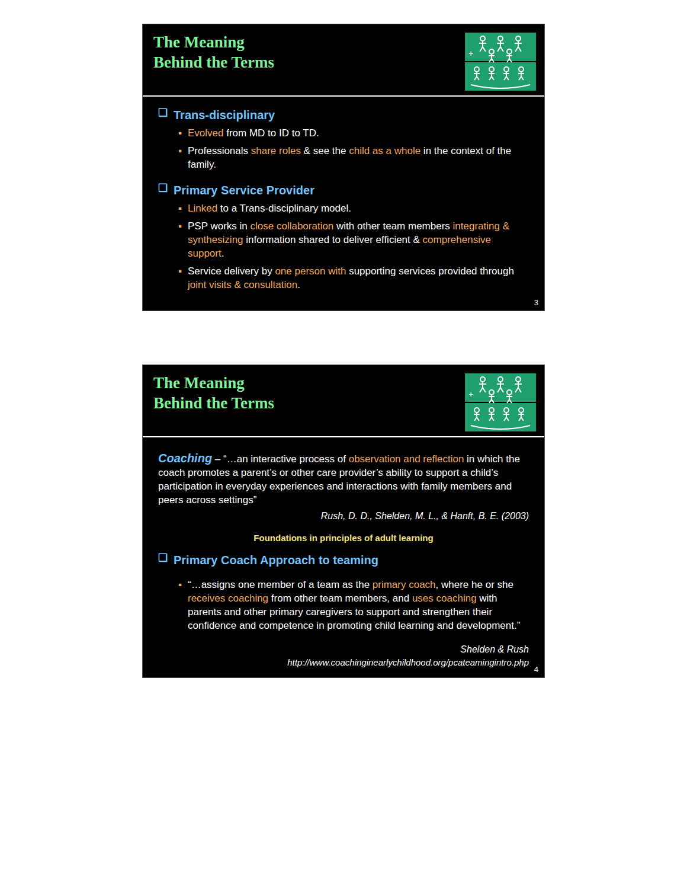The Meaning
Behind the Terms
+
Trans-disciplinary
Evolved from MD to ID to TD.
Professionals share roles & see the child as a whole in the context of the family.
Primary Service Provider
Linked to a Trans-disciplinary model.
PSP works in close collaboration with other team members integrating & synthesizing information shared to deliver efficient & comprehensive support.
Service delivery by one person with supporting services provided through joint visits & consultation.
3
The Meaning
Behind the Terms
+
Coaching – “…an interactive process of observation and reflection in which the coach promotes a parent’s or other care provider’s ability to support a child’s participation in everyday experiences and interactions with family members and peers across settings”
Rush, D. D., Shelden, M. L., & Hanft, B. E. (2003)
Foundations in principles of adult learning
Primary Coach Approach to teaming
“…assigns one member of a team as the primary coach, where he or she receives coaching from other team members, and uses coaching with parents and other primary caregivers to support and strengthen their confidence and competence in promoting child learning and development.”
Shelden & Rush
http://www.coachinginearlychildhood.org/pcateamingintro.php
4